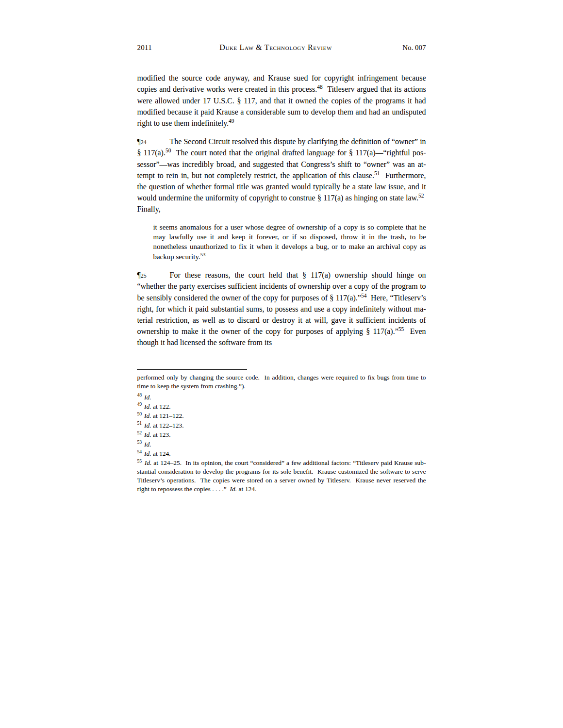2011
Duke Law & Technology Review
No. 007
modified the source code anyway, and Krause sued for copyright infringement because copies and derivative works were created in this process.48 Titleserv argued that its actions were allowed under 17 U.S.C. § 117, and that it owned the copies of the programs it had modified because it paid Krause a considerable sum to develop them and had an undisputed right to use them indefinitely.49
¶24 The Second Circuit resolved this dispute by clarifying the definition of “owner” in § 117(a).50 The court noted that the original drafted language for § 117(a)—“rightful possessor”—was incredibly broad, and suggested that Congress’s shift to “owner” was an attempt to rein in, but not completely restrict, the application of this clause.51 Furthermore, the question of whether formal title was granted would typically be a state law issue, and it would undermine the uniformity of copyright to construe § 117(a) as hinging on state law.52 Finally,
it seems anomalous for a user whose degree of ownership of a copy is so complete that he may lawfully use it and keep it forever, or if so disposed, throw it in the trash, to be nonetheless unauthorized to fix it when it develops a bug, or to make an archival copy as backup security.53
¶25 For these reasons, the court held that § 117(a) ownership should hinge on “whether the party exercises sufficient incidents of ownership over a copy of the program to be sensibly considered the owner of the copy for purposes of § 117(a).”54 Here, “Titleserv’s right, for which it paid substantial sums, to possess and use a copy indefinitely without material restriction, as well as to discard or destroy it at will, gave it sufficient incidents of ownership to make it the owner of the copy for purposes of applying § 117(a).”55 Even though it had licensed the software from its
performed only by changing the source code. In addition, changes were required to fix bugs from time to time to keep the system from crashing.”).
48 Id.
49 Id. at 122.
50 Id. at 121–122.
51 Id. at 122–123.
52 Id. at 123.
53 Id.
54 Id. at 124.
55 Id. at 124–25. In its opinion, the court “considered” a few additional factors: “Titleserv paid Krause substantial consideration to develop the programs for its sole benefit. Krause customized the software to serve Titleserv’s operations. The copies were stored on a server owned by Titleserv. Krause never reserved the right to repossess the copies . . . .” Id. at 124.